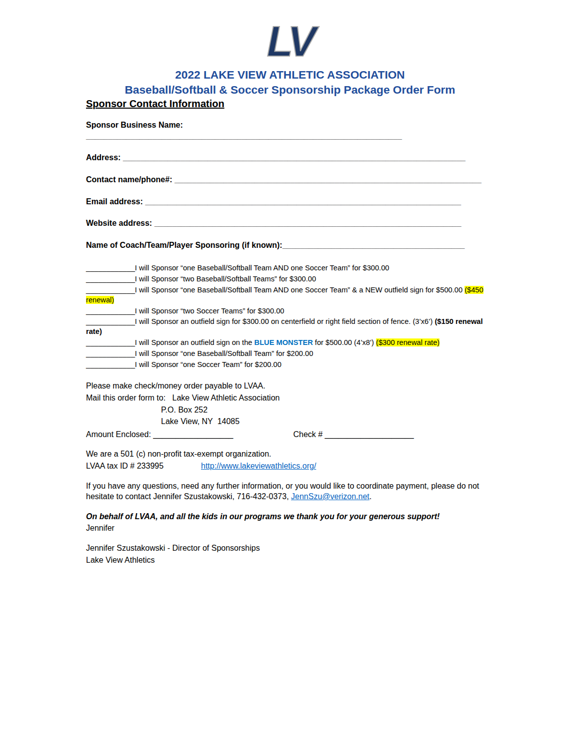LV
2022 LAKE VIEW ATHLETIC ASSOCIATION Baseball/Softball & Soccer Sponsorship Package Order Form
Sponsor Contact Information
Sponsor Business Name: _______________________________________________________________________
Address: _____________________________________________________________________________
Contact name/phone#: _____________________________________________________________________
Email address: _______________________________________________________________________
Website address: _____________________________________________________________________
Name of Coach/Team/Player Sponsoring (if known):_________________________________________
____________I will Sponsor “one Baseball/Softball Team AND one Soccer Team” for $300.00
____________I will Sponsor “two Baseball/Softball Teams” for $300.00
____________I will Sponsor “one Baseball/Softball Team AND one Soccer Team” & a NEW outfield sign for $500.00 ($450 renewal)
____________I will Sponsor “two Soccer Teams” for $300.00
____________I will Sponsor an outfield sign for $300.00 on centerfield or right field section of fence. (3’x6’) ($150 renewal rate)
____________I will Sponsor an outfield sign on the BLUE MONSTER for $500.00 (4’x8’) ($300 renewal rate)
____________I will Sponsor “one Baseball/Softball Team” for $200.00
____________I will Sponsor “one Soccer Team” for $200.00
Please make check/money order payable to LVAA.
Mail this order form to: Lake View Athletic Association
P.O. Box 252
Lake View, NY 14085
Amount Enclosed: __________________ Check # ____________________
We are a 501 (c) non-profit tax-exempt organization.
LVAA tax ID # 233995 http://www.lakeviewathletics.org/
If you have any questions, need any further information, or you would like to coordinate payment, please do not hesitate to contact Jennifer Szustakowski, 716-432-0373, JennSzu@verizon.net.
On behalf of LVAA, and all the kids in our programs we thank you for your generous support!
Jennifer
Jennifer Szustakowski - Director of Sponsorships
Lake View Athletics